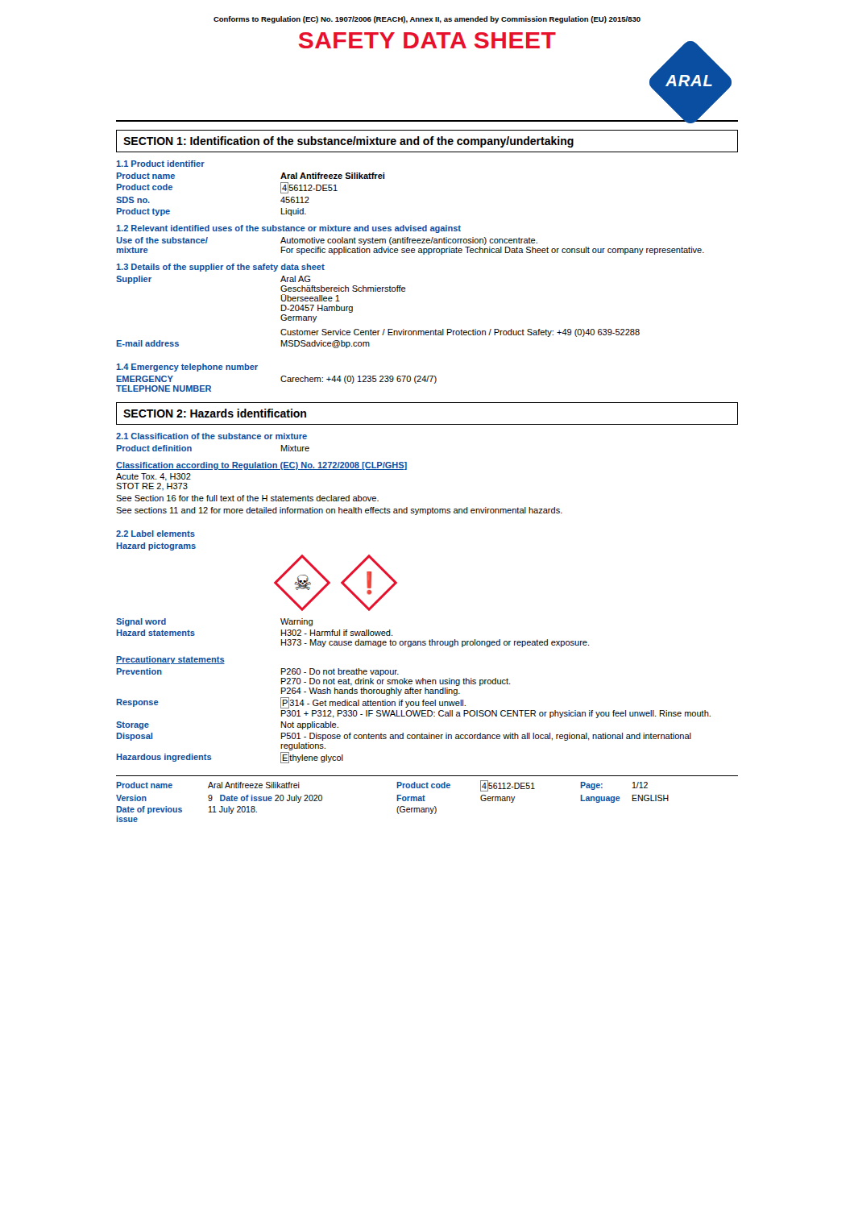Conforms to Regulation (EC) No. 1907/2006 (REACH), Annex II, as amended by Commission Regulation (EU) 2015/830
SAFETY DATA SHEET
ARAL
SECTION 1: Identification of the substance/mixture and of the company/undertaking
1.1 Product identifier
| Product name | Aral Antifreeze Silikatfrei |
| Product code | 4 56112-DE51 |
| SDS no. | 456112 |
| Product type | Liquid. |
1.2 Relevant identified uses of the substance or mixture and uses advised against
| Use of the substance/ mixture | Automotive coolant system (antifreeze/anticorrosion) concentrate. For specific application advice see appropriate Technical Data Sheet or consult our company representative. |
1.3 Details of the supplier of the safety data sheet
| Supplier | Aral AG Geschäftsbereich Schmierstoffe Überseeallee 1 D-20457 Hamburg Germany Customer Service Center / Environmental Protection / Product Safety: +49 (0)40 639-52288 |
| E-mail address | MSDSadvice@bp.com |
1.4 Emergency telephone number
| EMERGENCY TELEPHONE NUMBER | Carechem: +44 (0) 1235 239 670 (24/7) |
SECTION 2: Hazards identification
2.1 Classification of the substance or mixture
| Product definition | Mixture |
Classification according to Regulation (EC) No. 1272/2008 [CLP/GHS]
Acute Tox. 4, H302
STOT RE 2, H373
See Section 16 for the full text of the H statements declared above.
See sections 11 and 12 for more detailed information on health effects and symptoms and environmental hazards.
2.2 Label elements
| Hazard pictograms | |
☠
❗
| Signal word | Warning |
| Hazard statements | H302 - Harmful if swallowed. H373 - May cause damage to organs through prolonged or repeated exposure. |
Precautionary statements
| Prevention | P260 - Do not breathe vapour. P270 - Do not eat, drink or smoke when using this product. P264 - Wash hands thoroughly after handling. |
| Response | P 314 - Get medical attention if you feel unwell. P301 + P312, P330 - IF SWALLOWED: Call a POISON CENTER or physician if you feel unwell. Rinse mouth. |
| Storage | Not applicable. |
| Disposal | P501 - Dispose of contents and container in accordance with all local, regional, national and international regulations. |
| Hazardous ingredients | E thylene glycol |
| Product name | Aral Antifreeze Silikatfrei | Product code | 4 56112-DE51 | Page: | 1/12 |
| Version | 9 Date of issue 20 July 2020 | Format | Germany | Language | ENGLISH |
| Date of previous issue | 11 July 2018. | (Germany) | |